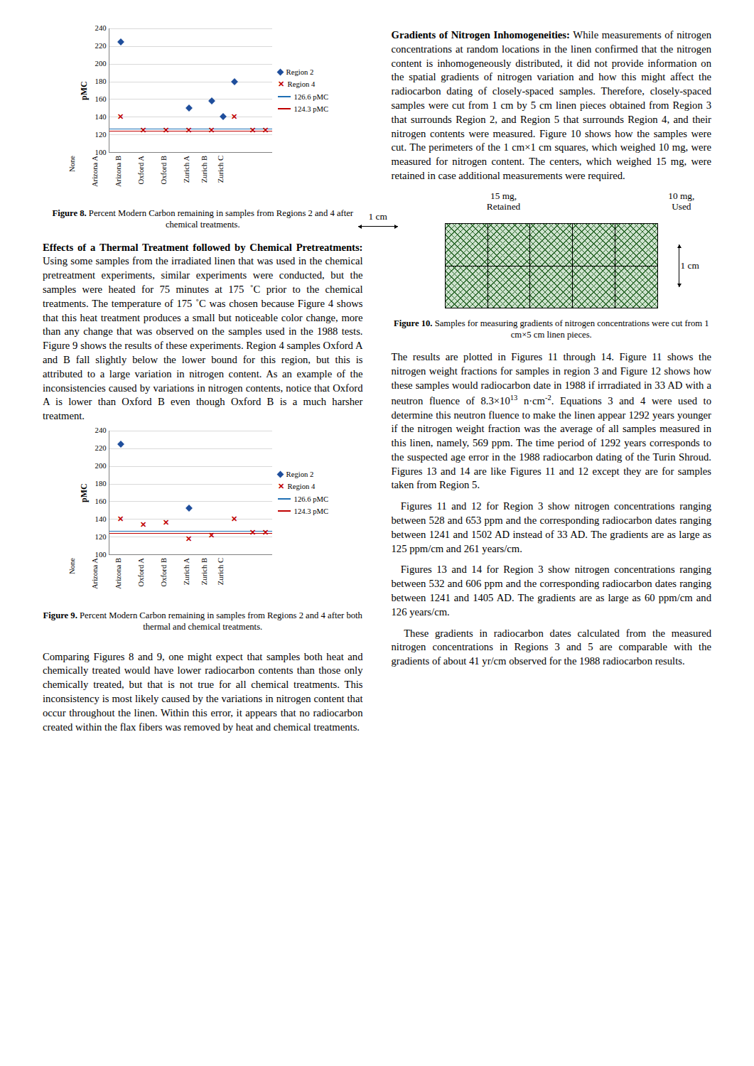pMC
240 220 200 180 160 140 120 100
✕
✕
✕
✕
✕
✕
✕
✕
Region 2
✕ Region 4
126.6 pMC
124.3 pMC
None Arizona A Arizona B Oxford A Oxford B Zurich A Zurich B Zurich C
Figure 8. Percent Modern Carbon remaining in samples from Regions 2 and 4 after chemical treatments.
Effects of a Thermal Treatment followed by Chemical Pretreatments: Using some samples from the irradiated linen that was used in the chemical pretreatment experiments, similar experiments were conducted, but the samples were heated for 75 minutes at 175 ˚C prior to the chemical treatments. The temperature of 175 ˚C was chosen because Figure 4 shows that this heat treatment produces a small but noticeable color change, more than any change that was observed on the samples used in the 1988 tests. Figure 9 shows the results of these experiments. Region 4 samples Oxford A and B fall slightly below the lower bound for this region, but this is attributed to a large variation in nitrogen content. As an example of the inconsistencies caused by variations in nitrogen contents, notice that Oxford A is lower than Oxford B even though Oxford B is a much harsher treatment.
pMC
240 220 200 180 160 140 120 100
✕
✕
✕
✕
✕
✕
✕
✕
Region 2
✕ Region 4
126.6 pMC
124.3 pMC
None Arizona A Arizona B Oxford A Oxford B Zurich A Zurich B Zurich C
Figure 9. Percent Modern Carbon remaining in samples from Regions 2 and 4 after both thermal and chemical treatments.
Comparing Figures 8 and 9, one might expect that samples both heat and chemically treated would have lower radiocarbon contents than those only chemically treated, but that is not true for all chemical treatments. This inconsistency is most likely caused by the variations in nitrogen content that occur throughout the linen. Within this error, it appears that no radiocarbon created within the flax fibers was removed by heat and chemical treatments.
Gradients of Nitrogen Inhomogeneities: While measurements of nitrogen concentrations at random locations in the linen confirmed that the nitrogen content is inhomogeneously distributed, it did not provide information on the spatial gradients of nitrogen variation and how this might affect the radiocarbon dating of closely-spaced samples. Therefore, closely-spaced samples were cut from 1 cm by 5 cm linen pieces obtained from Region 3 that surrounds Region 2, and Region 5 that surrounds Region 4, and their nitrogen contents were measured. Figure 10 shows how the samples were cut. The perimeters of the 1 cm×1 cm squares, which weighed 10 mg, were measured for nitrogen content. The centers, which weighed 15 mg, were retained in case additional measurements were required.
15 mg,
Retained
10 mg,
Used
1 cm
1 cm
Figure 10. Samples for measuring gradients of nitrogen concentrations were cut from 1 cm×5 cm linen pieces.
The results are plotted in Figures 11 through 14. Figure 11 shows the nitrogen weight fractions for samples in region 3 and Figure 12 shows how these samples would radiocarbon date in 1988 if irrradiated in 33 AD with a neutron fluence of 8.3×1013 n·cm-2. Equations 3 and 4 were used to determine this neutron fluence to make the linen appear 1292 years younger if the nitrogen weight fraction was the average of all samples measured in this linen, namely, 569 ppm. The time period of 1292 years corresponds to the suspected age error in the 1988 radiocarbon dating of the Turin Shroud. Figures 13 and 14 are like Figures 11 and 12 except they are for samples taken from Region 5.
Figures 11 and 12 for Region 3 show nitrogen concentrations ranging between 528 and 653 ppm and the corresponding radiocarbon dates ranging between 1241 and 1502 AD instead of 33 AD. The gradients are as large as 125 ppm/cm and 261 years/cm.
Figures 13 and 14 for Region 3 show nitrogen concentrations ranging between 532 and 606 ppm and the corresponding radiocarbon dates ranging between 1241 and 1405 AD. The gradients are as large as 60 ppm/cm and 126 years/cm.
These gradients in radiocarbon dates calculated from the measured nitrogen concentrations in Regions 3 and 5 are comparable with the gradients of about 41 yr/cm observed for the 1988 radiocarbon results.